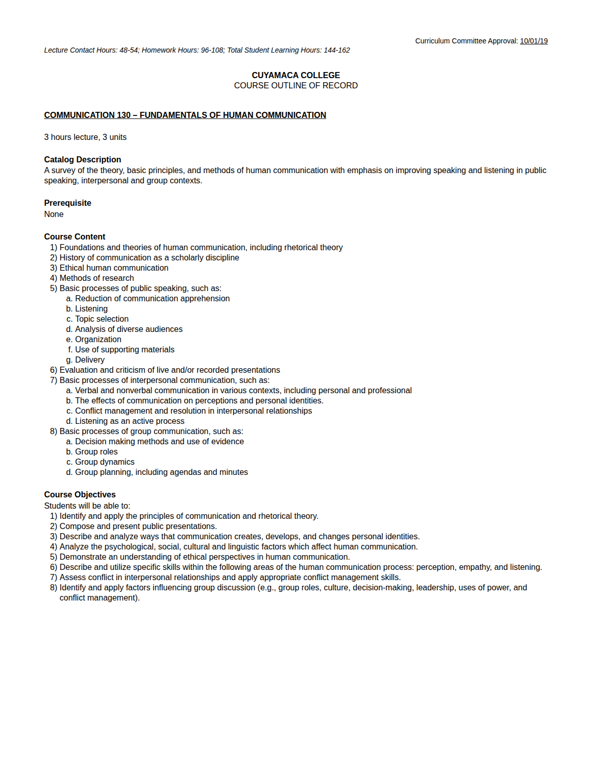Curriculum Committee Approval: 10/01/19
Lecture Contact Hours: 48-54; Homework Hours: 96-108; Total Student Learning Hours: 144-162
CUYAMACA COLLEGE
COURSE OUTLINE OF RECORD
COMMUNICATION 130 – FUNDAMENTALS OF HUMAN COMMUNICATION
3 hours lecture, 3 units
Catalog Description
A survey of the theory, basic principles, and methods of human communication with emphasis on improving speaking and listening in public speaking, interpersonal and group contexts.
Prerequisite
None
Course Content
Foundations and theories of human communication, including rhetorical theory
History of communication as a scholarly discipline
Ethical human communication
Methods of research
Basic processes of public speaking, such as:
Reduction of communication apprehension
Listening
Topic selection
Analysis of diverse audiences
Organization
Use of supporting materials
Delivery
Evaluation and criticism of live and/or recorded presentations
Basic processes of interpersonal communication, such as:
Verbal and nonverbal communication in various contexts, including personal and professional
The effects of communication on perceptions and personal identities.
Conflict management and resolution in interpersonal relationships
Listening as an active process
Basic processes of group communication, such as:
Decision making methods and use of evidence
Group roles
Group dynamics
Group planning, including agendas and minutes
Course Objectives
Students will be able to:
Identify and apply the principles of communication and rhetorical theory.
Compose and present public presentations.
Describe and analyze ways that communication creates, develops, and changes personal identities.
Analyze the psychological, social, cultural and linguistic factors which affect human communication.
Demonstrate an understanding of ethical perspectives in human communication.
Describe and utilize specific skills within the following areas of the human communication process: perception, empathy, and listening.
Assess conflict in interpersonal relationships and apply appropriate conflict management skills.
Identify and apply factors influencing group discussion (e.g., group roles, culture, decision-making, leadership, uses of power, and conflict management).